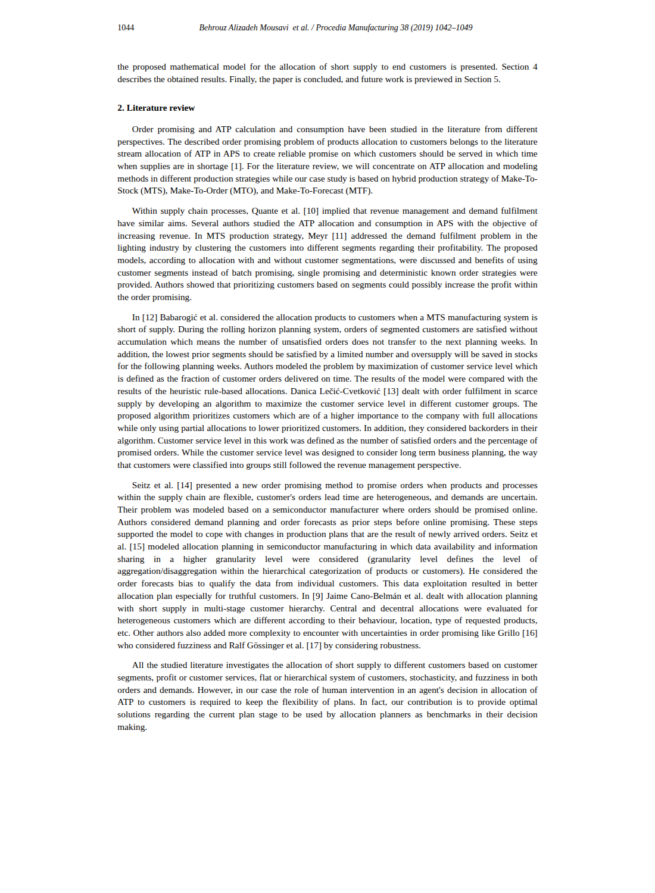1044 Behrouz Alizadeh Mousavi et al. / Procedia Manufacturing 38 (2019) 1042–1049
the proposed mathematical model for the allocation of short supply to end customers is presented. Section 4 describes the obtained results. Finally, the paper is concluded, and future work is previewed in Section 5.
2. Literature review
Order promising and ATP calculation and consumption have been studied in the literature from different perspectives. The described order promising problem of products allocation to customers belongs to the literature stream allocation of ATP in APS to create reliable promise on which customers should be served in which time when supplies are in shortage [1]. For the literature review, we will concentrate on ATP allocation and modeling methods in different production strategies while our case study is based on hybrid production strategy of Make-To-Stock (MTS), Make-To-Order (MTO), and Make-To-Forecast (MTF).
Within supply chain processes, Quante et al. [10] implied that revenue management and demand fulfilment have similar aims. Several authors studied the ATP allocation and consumption in APS with the objective of increasing revenue. In MTS production strategy, Meyr [11] addressed the demand fulfilment problem in the lighting industry by clustering the customers into different segments regarding their profitability. The proposed models, according to allocation with and without customer segmentations, were discussed and benefits of using customer segments instead of batch promising, single promising and deterministic known order strategies were provided. Authors showed that prioritizing customers based on segments could possibly increase the profit within the order promising.
In [12] Babarogić et al. considered the allocation products to customers when a MTS manufacturing system is short of supply. During the rolling horizon planning system, orders of segmented customers are satisfied without accumulation which means the number of unsatisfied orders does not transfer to the next planning weeks. In addition, the lowest prior segments should be satisfied by a limited number and oversupply will be saved in stocks for the following planning weeks. Authors modeled the problem by maximization of customer service level which is defined as the fraction of customer orders delivered on time. The results of the model were compared with the results of the heuristic rule-based allocations. Danica Lečić-Cvetković [13] dealt with order fulfilment in scarce supply by developing an algorithm to maximize the customer service level in different customer groups. The proposed algorithm prioritizes customers which are of a higher importance to the company with full allocations while only using partial allocations to lower prioritized customers. In addition, they considered backorders in their algorithm. Customer service level in this work was defined as the number of satisfied orders and the percentage of promised orders. While the customer service level was designed to consider long term business planning, the way that customers were classified into groups still followed the revenue management perspective.
Seitz et al. [14] presented a new order promising method to promise orders when products and processes within the supply chain are flexible, customer's orders lead time are heterogeneous, and demands are uncertain. Their problem was modeled based on a semiconductor manufacturer where orders should be promised online. Authors considered demand planning and order forecasts as prior steps before online promising. These steps supported the model to cope with changes in production plans that are the result of newly arrived orders. Seitz et al. [15] modeled allocation planning in semiconductor manufacturing in which data availability and information sharing in a higher granularity level were considered (granularity level defines the level of aggregation/disaggregation within the hierarchical categorization of products or customers). He considered the order forecasts bias to qualify the data from individual customers. This data exploitation resulted in better allocation plan especially for truthful customers. In [9] Jaime Cano-Belmán et al. dealt with allocation planning with short supply in multi-stage customer hierarchy. Central and decentral allocations were evaluated for heterogeneous customers which are different according to their behaviour, location, type of requested products, etc. Other authors also added more complexity to encounter with uncertainties in order promising like Grillo [16] who considered fuzziness and Ralf Gössinger et al. [17] by considering robustness.
All the studied literature investigates the allocation of short supply to different customers based on customer segments, profit or customer services, flat or hierarchical system of customers, stochasticity, and fuzziness in both orders and demands. However, in our case the role of human intervention in an agent's decision in allocation of ATP to customers is required to keep the flexibility of plans. In fact, our contribution is to provide optimal solutions regarding the current plan stage to be used by allocation planners as benchmarks in their decision making.